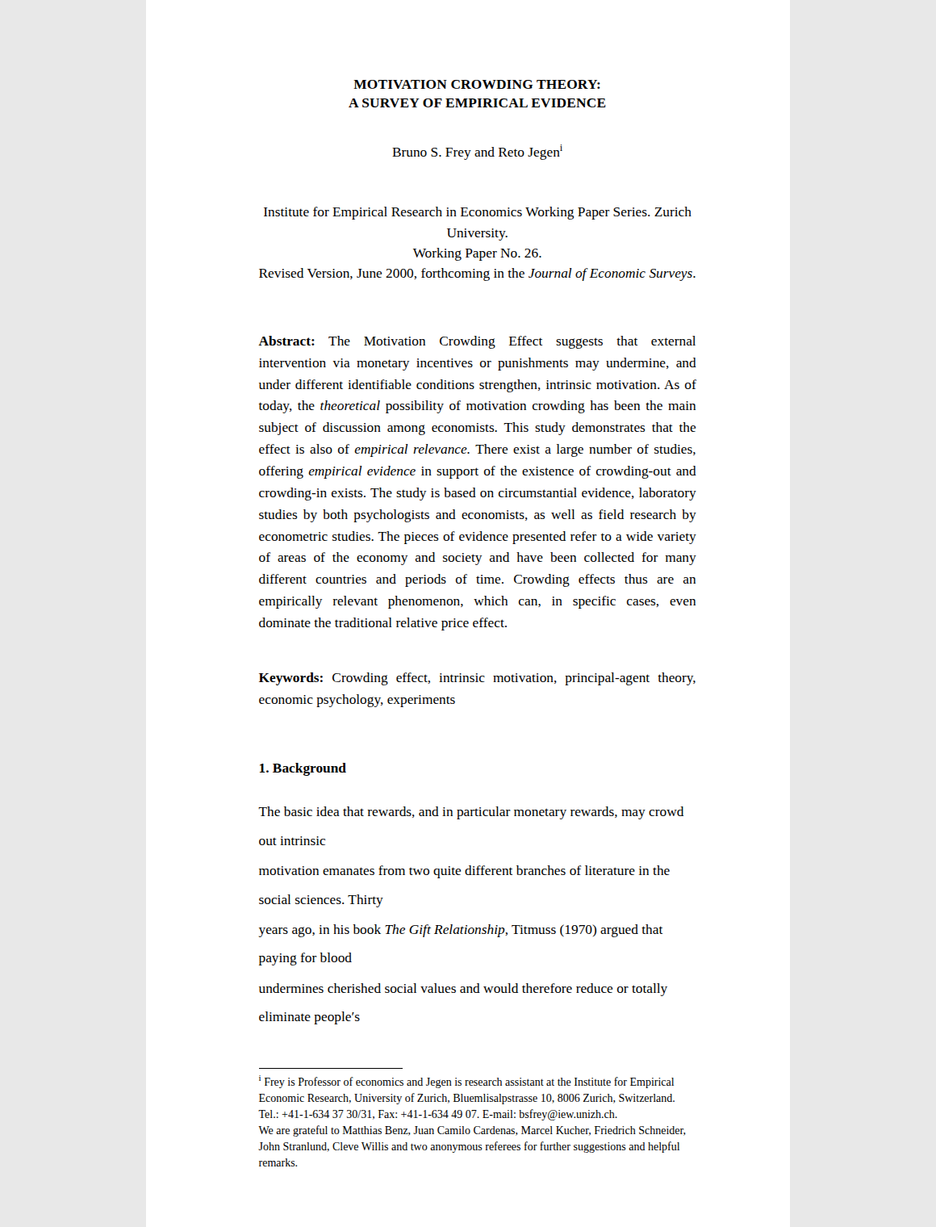Motivation Crowding Theory:
A Survey of Empirical Evidence
Bruno S. Frey and Reto Jegeni
Institute for Empirical Research in Economics Working Paper Series. Zurich University. Working Paper No. 26. Revised Version, June 2000, forthcoming in the Journal of Economic Surveys.
Abstract: The Motivation Crowding Effect suggests that external intervention via monetary incentives or punishments may undermine, and under different identifiable conditions strengthen, intrinsic motivation. As of today, the theoretical possibility of motivation crowding has been the main subject of discussion among economists. This study demonstrates that the effect is also of empirical relevance. There exist a large number of studies, offering empirical evidence in support of the existence of crowding-out and crowding-in exists. The study is based on circumstantial evidence, laboratory studies by both psychologists and economists, as well as field research by econometric studies. The pieces of evidence presented refer to a wide variety of areas of the economy and society and have been collected for many different countries and periods of time. Crowding effects thus are an empirically relevant phenomenon, which can, in specific cases, even dominate the traditional relative price effect.
Keywords: Crowding effect, intrinsic motivation, principal-agent theory, economic psychology, experiments
1. Background
The basic idea that rewards, and in particular monetary rewards, may crowd out intrinsic
motivation emanates from two quite different branches of literature in the social sciences. Thirty
years ago, in his book The Gift Relationship, Titmuss (1970) argued that paying for blood
undermines cherished social values and would therefore reduce or totally eliminate people′s
i Frey is Professor of economics and Jegen is research assistant at the Institute for Empirical Economic Research, University of Zurich, Bluemlisalpstrasse 10, 8006 Zurich, Switzerland.
Tel.: +41-1-634 37 30/31, Fax: +41-1-634 49 07. E-mail: bsfrey@iew.unizh.ch.
We are grateful to Matthias Benz, Juan Camilo Cardenas, Marcel Kucher, Friedrich Schneider, John Stranlund, Cleve Willis and two anonymous referees for further suggestions and helpful remarks.